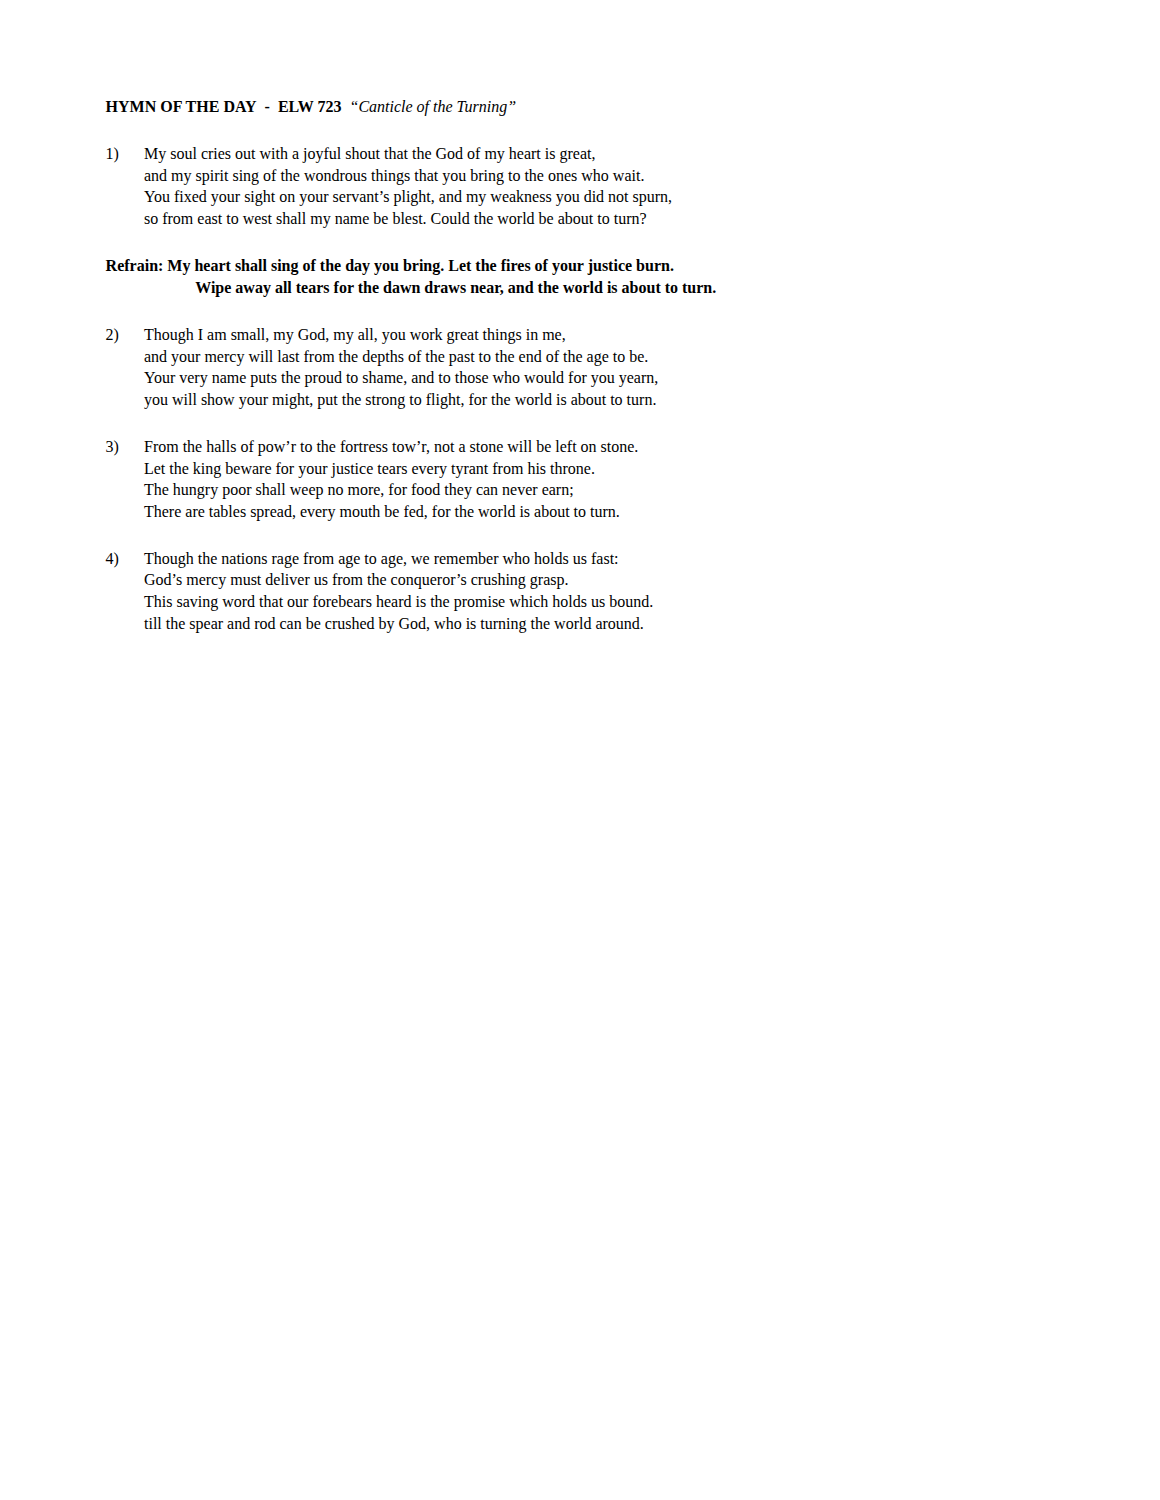HYMN OF THE DAY - ELW 723 “Canticle of the Turning”
1) My soul cries out with a joyful shout that the God of my heart is great, and my spirit sing of the wondrous things that you bring to the ones who wait. You fixed your sight on your servant’s plight, and my weakness you did not spurn, so from east to west shall my name be blest. Could the world be about to turn?
Refrain: My heart shall sing of the day you bring. Let the fires of your justice burn. Wipe away all tears for the dawn draws near, and the world is about to turn.
2) Though I am small, my God, my all, you work great things in me, and your mercy will last from the depths of the past to the end of the age to be. Your very name puts the proud to shame, and to those who would for you yearn, you will show your might, put the strong to flight, for the world is about to turn.
3) From the halls of pow’r to the fortress tow’r, not a stone will be left on stone. Let the king beware for your justice tears every tyrant from his throne. The hungry poor shall weep no more, for food they can never earn; There are tables spread, every mouth be fed, for the world is about to turn.
4) Though the nations rage from age to age, we remember who holds us fast: God’s mercy must deliver us from the conqueror’s crushing grasp. This saving word that our forebears heard is the promise which holds us bound. till the spear and rod can be crushed by God, who is turning the world around.